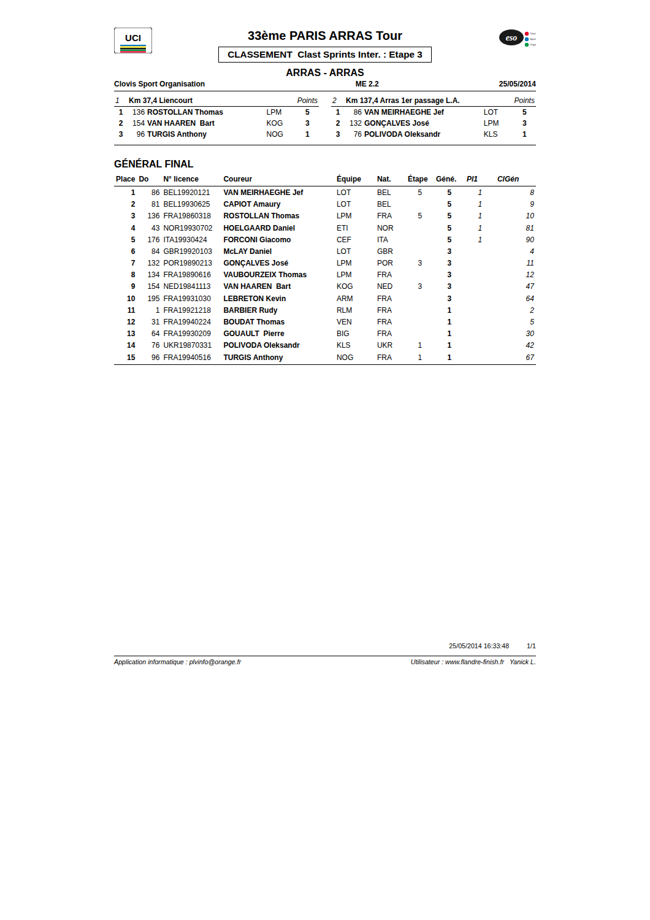UCI
33ème PARIS ARRAS Tour
CLASSEMENT Clast Sprints Inter. : Etape 3
eso Clovis Sport Organisation
ARRAS - ARRAS
Clovis Sport Organisation
ME 2.2
25/05/2014
| 1 | Km 37,4 Liencourt | Points |
| 1 | 136 | ROSTOLLAN Thomas | LPM | | 5 |
| 2 | 154 | VAN HAAREN Bart | KOG | | 3 |
| 3 | 96 | TURGIS Anthony | NOG | | 1 |
| 2 | Km 137,4 Arras 1er passage L.A. | Points |
| 1 | 86 | VAN MEIRHAEGHE Jef | LOT | | 5 |
| 2 | 132 | GONÇALVES José | LPM | | 3 |
| 3 | 76 | POLIVODA Oleksandr | KLS | | 1 |
GÉNÉRAL FINAL
| Place | Do | N° licence | Coureur | Équipe | Nat. | Étape | Géné. | Pl1 | ClGén |
| --- | --- | --- | --- | --- | --- | --- | --- | --- | --- |
| 1 | 86 | BEL19920121 | VAN MEIRHAEGHE Jef | LOT | BEL | 5 | 5 | 1 | 8 |
| 2 | 81 | BEL19930625 | CAPIOT Amaury | LOT | BEL | | 5 | 1 | 9 |
| 3 | 136 | FRA19860318 | ROSTOLLAN Thomas | LPM | FRA | 5 | 5 | 1 | 10 |
| 4 | 43 | NOR19930702 | HOELGAARD Daniel | ETI | NOR | | 5 | 1 | 81 |
| 5 | 176 | ITA19930424 | FORCONI Giacomo | CEF | ITA | | 5 | 1 | 90 |
| 6 | 84 | GBR19920103 | McLAY Daniel | LOT | GBR | | 3 | | 4 |
| 7 | 132 | POR19890213 | GONÇALVES José | LPM | POR | 3 | 3 | | 11 |
| 8 | 134 | FRA19890616 | VAUBOURZEIX Thomas | LPM | FRA | | 3 | | 12 |
| 9 | 154 | NED19841113 | VAN HAAREN Bart | KOG | NED | 3 | 3 | | 47 |
| 10 | 195 | FRA19931030 | LEBRETON Kevin | ARM | FRA | | 3 | | 64 |
| 11 | 1 | FRA19921218 | BARBIER Rudy | RLM | FRA | | 1 | | 2 |
| 12 | 31 | FRA19940224 | BOUDAT Thomas | VEN | FRA | | 1 | | 5 |
| 13 | 64 | FRA19930209 | GOUAULT Pierre | BIG | FRA | | 1 | | 30 |
| 14 | 76 | UKR19870331 | POLIVODA Oleksandr | KLS | UKR | 1 | 1 | | 42 |
| 15 | 96 | FRA19940516 | TURGIS Anthony | NOG | FRA | 1 | 1 | | 67 |
25/05/2014 16:33:48 1/1
Application informatique : plvinfo@orange.fr
Utilisateur : www.flandre-finish.fr Yanick L.